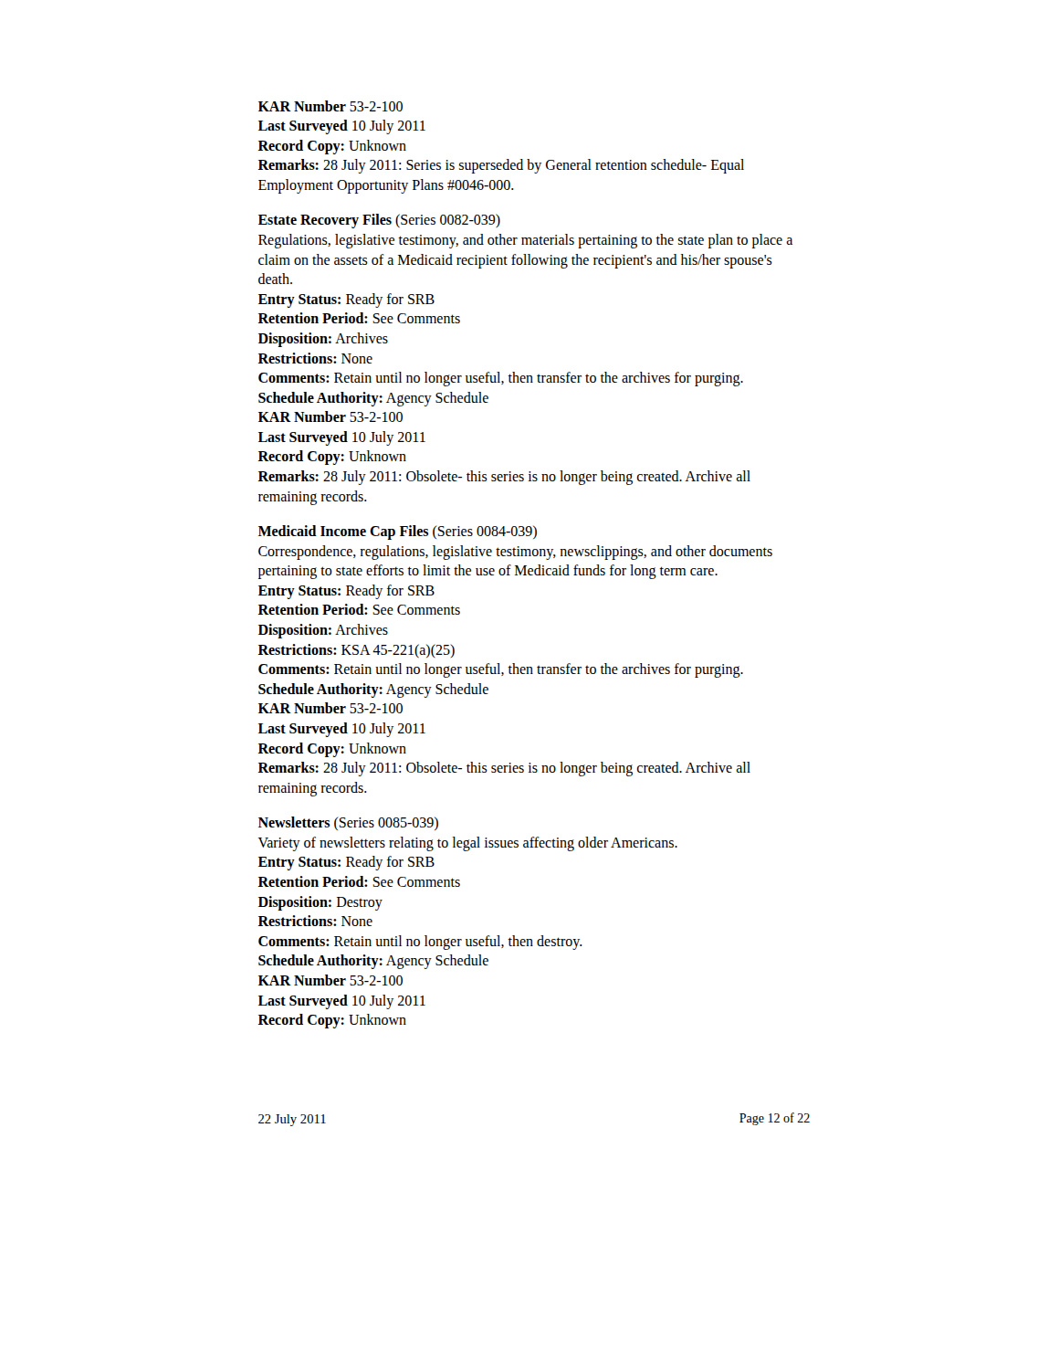KAR Number 53-2-100
Last Surveyed 10 July 2011
Record Copy: Unknown
Remarks: 28 July 2011: Series is superseded by General retention schedule- Equal Employment Opportunity Plans #0046-000.
Estate Recovery Files (Series 0082-039)
Regulations, legislative testimony, and other materials pertaining to the state plan to place a claim on the assets of a Medicaid recipient following the recipient's and his/her spouse's death.
Entry Status: Ready for SRB
Retention Period: See Comments
Disposition: Archives
Restrictions: None
Comments: Retain until no longer useful, then transfer to the archives for purging.
Schedule Authority: Agency Schedule
KAR Number 53-2-100
Last Surveyed 10 July 2011
Record Copy: Unknown
Remarks: 28 July 2011: Obsolete- this series is no longer being created. Archive all remaining records.
Medicaid Income Cap Files (Series 0084-039)
Correspondence, regulations, legislative testimony, newsclippings, and other documents pertaining to state efforts to limit the use of Medicaid funds for long term care.
Entry Status: Ready for SRB
Retention Period: See Comments
Disposition: Archives
Restrictions: KSA 45-221(a)(25)
Comments: Retain until no longer useful, then transfer to the archives for purging.
Schedule Authority: Agency Schedule
KAR Number 53-2-100
Last Surveyed 10 July 2011
Record Copy: Unknown
Remarks: 28 July 2011: Obsolete- this series is no longer being created. Archive all remaining records.
Newsletters (Series 0085-039)
Variety of newsletters relating to legal issues affecting older Americans.
Entry Status: Ready for SRB
Retention Period: See Comments
Disposition: Destroy
Restrictions: None
Comments: Retain until no longer useful, then destroy.
Schedule Authority: Agency Schedule
KAR Number 53-2-100
Last Surveyed 10 July 2011
Record Copy: Unknown
22 July 2011 Page 12 of 22